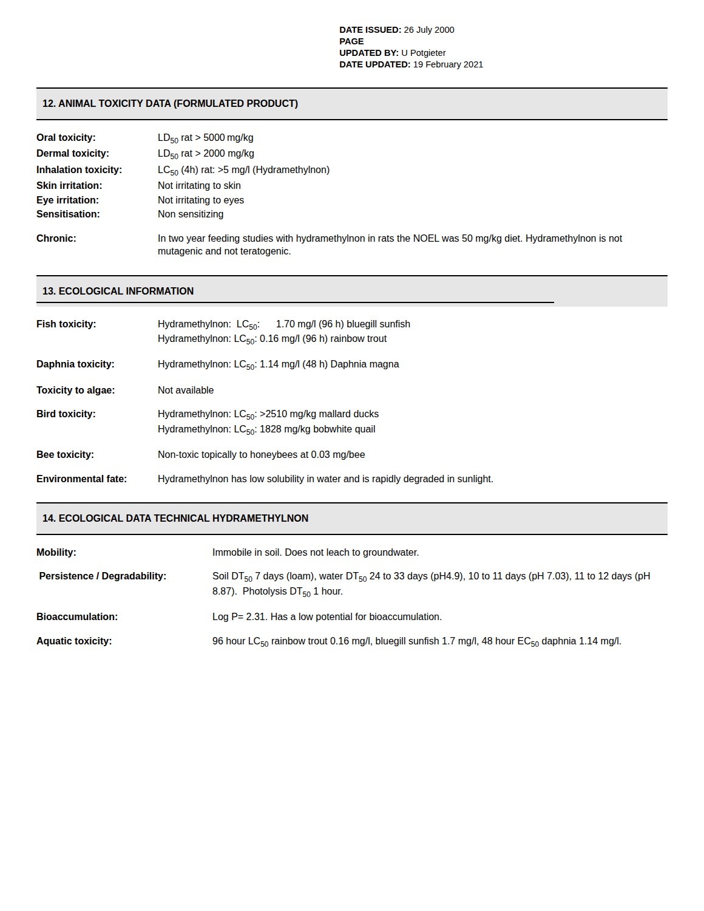DATE ISSUED: 26 July 2000
PAGE
UPDATED BY: U Potgieter
DATE UPDATED: 19 February 2021
12. ANIMAL TOXICITY DATA (FORMULATED PRODUCT)
| Oral toxicity: | LD 50 rat > 5000 mg/kg |
| Dermal toxicity: | LD 50 rat > 2000 mg/kg |
| Inhalation toxicity: | LC 50 (4h) rat: >5 mg/l (Hydramethylnon) |
| Skin irritation: | Not irritating to skin |
| Eye irritation: | Not irritating to eyes |
| Sensitisation: | Non sensitizing |
| Chronic: | In two year feeding studies with hydramethylnon in rats the NOEL was 50 mg/kg diet. Hydramethylnon is not mutagenic and not teratogenic. |
13. ECOLOGICAL INFORMATION
| Fish toxicity: | Hydramethylnon: LC 50 : 1.70 mg/l (96 h) bluegill sunfish Hydramethylnon: LC 50 : 0.16 mg/l (96 h) rainbow trout |
| Daphnia toxicity: | Hydramethylnon: LC 50 : 1.14 mg/l (48 h) Daphnia magna |
| Toxicity to algae: | Not available |
| Bird toxicity: | Hydramethylnon: LC 50 : >2510 mg/kg mallard ducks Hydramethylnon: LC 50 : 1828 mg/kg bobwhite quail |
| Bee toxicity: | Non-toxic topically to honeybees at 0.03 mg/bee |
| Environmental fate: | Hydramethylnon has low solubility in water and is rapidly degraded in sunlight. |
14. ECOLOGICAL DATA TECHNICAL HYDRAMETHYLNON
| Mobility: | Immobile in soil. Does not leach to groundwater. |
| Persistence / Degradability: | Soil DT 50 7 days (loam), water DT 50 24 to 33 days (pH4.9), 10 to 11 days (pH 7.03), 11 to 12 days (pH 8.87). Photolysis DT 50 1 hour. |
| Bioaccumulation: | Log P= 2.31. Has a low potential for bioaccumulation. |
| Aquatic toxicity: | 96 hour LC 50 rainbow trout 0.16 mg/l, bluegill sunfish 1.7 mg/l, 48 hour EC 50 daphnia 1.14 mg/l. |